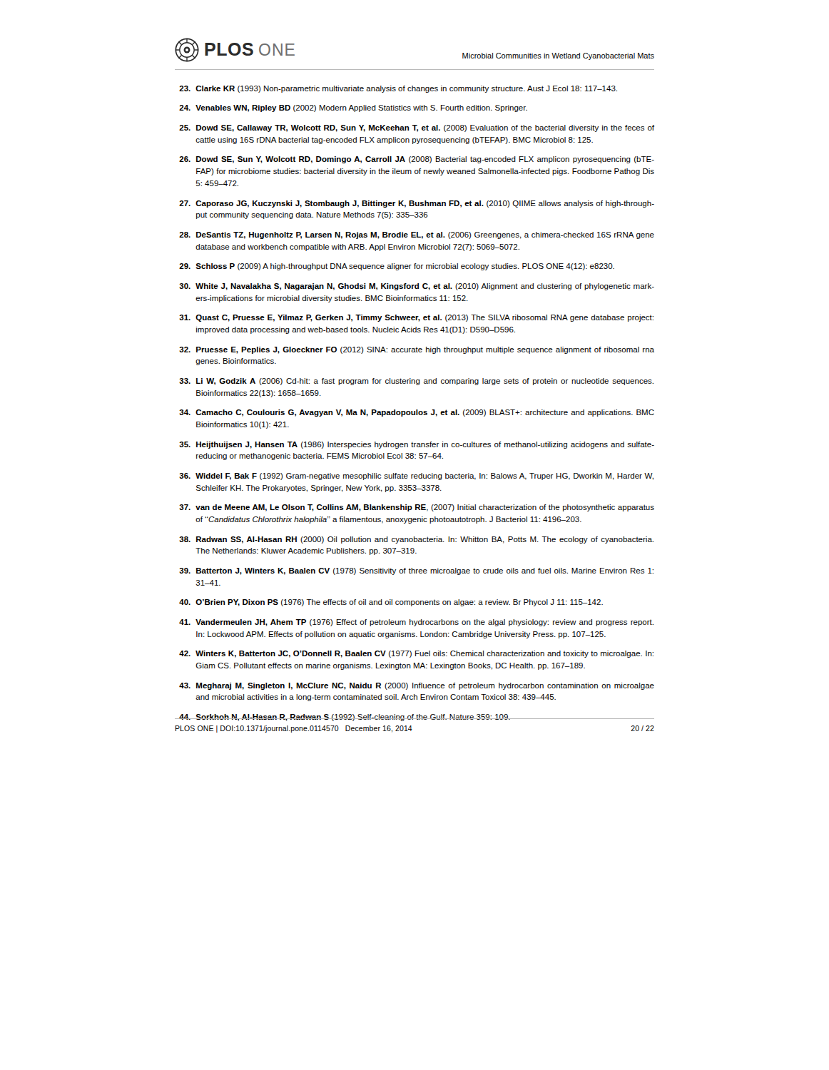PLOS ONE
Microbial Communities in Wetland Cyanobacterial Mats
Clarke KR (1993) Non-parametric multivariate analysis of changes in community structure. Aust J Ecol 18: 117–143.
Venables WN, Ripley BD (2002) Modern Applied Statistics with S. Fourth edition. Springer.
Dowd SE, Callaway TR, Wolcott RD, Sun Y, McKeehan T, et al. (2008) Evaluation of the bacterial diversity in the feces of cattle using 16S rDNA bacterial tag-encoded FLX amplicon pyrosequencing (bTEFAP). BMC Microbiol 8: 125.
Dowd SE, Sun Y, Wolcott RD, Domingo A, Carroll JA (2008) Bacterial tag-encoded FLX amplicon pyrosequencing (bTEFAP) for microbiome studies: bacterial diversity in the ileum of newly weaned Salmonella-infected pigs. Foodborne Pathog Dis 5: 459–472.
Caporaso JG, Kuczynski J, Stombaugh J, Bittinger K, Bushman FD, et al. (2010) QIIME allows analysis of high-throughput community sequencing data. Nature Methods 7(5): 335–336
DeSantis TZ, Hugenholtz P, Larsen N, Rojas M, Brodie EL, et al. (2006) Greengenes, a chimera-checked 16S rRNA gene database and workbench compatible with ARB. Appl Environ Microbiol 72(7): 5069–5072.
Schloss P (2009) A high-throughput DNA sequence aligner for microbial ecology studies. PLOS ONE 4(12): e8230.
White J, Navalakha S, Nagarajan N, Ghodsi M, Kingsford C, et al. (2010) Alignment and clustering of phylogenetic markers-implications for microbial diversity studies. BMC Bioinformatics 11: 152.
Quast C, Pruesse E, Yilmaz P, Gerken J, Timmy Schweer, et al. (2013) The SILVA ribosomal RNA gene database project: improved data processing and web-based tools. Nucleic Acids Res 41(D1): D590–D596.
Pruesse E, Peplies J, Gloeckner FO (2012) SINA: accurate high throughput multiple sequence alignment of ribosomal rna genes. Bioinformatics.
Li W, Godzik A (2006) Cd-hit: a fast program for clustering and comparing large sets of protein or nucleotide sequences. Bioinformatics 22(13): 1658–1659.
Camacho C, Coulouris G, Avagyan V, Ma N, Papadopoulos J, et al. (2009) BLAST+: architecture and applications. BMC Bioinformatics 10(1): 421.
Heijthuijsen J, Hansen TA (1986) Interspecies hydrogen transfer in co-cultures of methanol-utilizing acidogens and sulfate-reducing or methanogenic bacteria. FEMS Microbiol Ecol 38: 57–64.
Widdel F, Bak F (1992) Gram-negative mesophilic sulfate reducing bacteria, In: Balows A, Truper HG, Dworkin M, Harder W, Schleifer KH. The Prokaryotes, Springer, New York, pp. 3353–3378.
van de Meene AM, Le Olson T, Collins AM, Blankenship RE, (2007) Initial characterization of the photosynthetic apparatus of ‘‘Candidatus Chlorothrix halophila’’ a filamentous, anoxygenic photoautotroph. J Bacteriol 11: 4196–203.
Radwan SS, Al-Hasan RH (2000) Oil pollution and cyanobacteria. In: Whitton BA, Potts M. The ecology of cyanobacteria. The Netherlands: Kluwer Academic Publishers. pp. 307–319.
Batterton J, Winters K, Baalen CV (1978) Sensitivity of three microalgae to crude oils and fuel oils. Marine Environ Res 1: 31–41.
O’Brien PY, Dixon PS (1976) The effects of oil and oil components on algae: a review. Br Phycol J 11: 115–142.
Vandermeulen JH, Ahem TP (1976) Effect of petroleum hydrocarbons on the algal physiology: review and progress report. In: Lockwood APM. Effects of pollution on aquatic organisms. London: Cambridge University Press. pp. 107–125.
Winters K, Batterton JC, O’Donnell R, Baalen CV (1977) Fuel oils: Chemical characterization and toxicity to microalgae. In: Giam CS. Pollutant effects on marine organisms. Lexington MA: Lexington Books, DC Health. pp. 167–189.
Megharaj M, Singleton I, McClure NC, Naidu R (2000) Influence of petroleum hydrocarbon contamination on microalgae and microbial activities in a long-term contaminated soil. Arch Environ Contam Toxicol 38: 439–445.
Sorkhoh N, Al-Hasan R, Radwan S (1992) Self-cleaning of the Gulf. Nature 359: 109.
PLOS ONE | DOI:10.1371/journal.pone.0114570 December 16, 2014
20 / 22